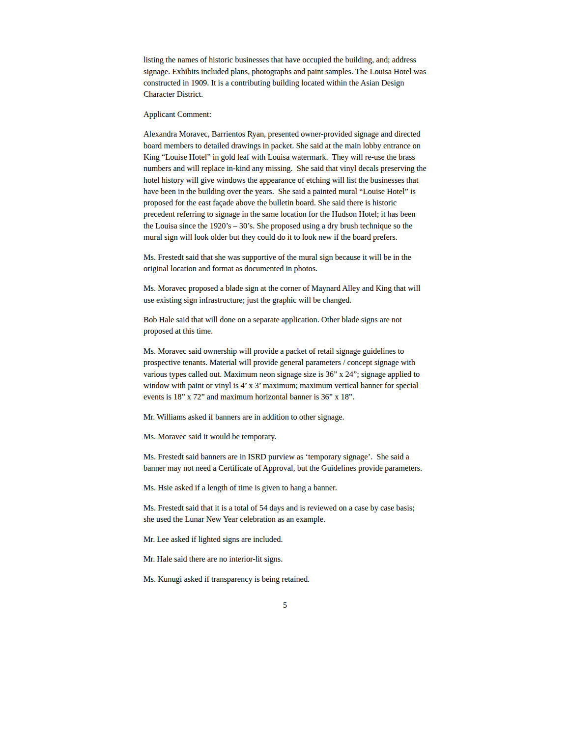listing the names of historic businesses that have occupied the building, and; address signage. Exhibits included plans, photographs and paint samples. The Louisa Hotel was constructed in 1909. It is a contributing building located within the Asian Design Character District.
Applicant Comment:
Alexandra Moravec, Barrientos Ryan, presented owner-provided signage and directed board members to detailed drawings in packet. She said at the main lobby entrance on King “Louise Hotel” in gold leaf with Louisa watermark. They will re-use the brass numbers and will replace in-kind any missing. She said that vinyl decals preserving the hotel history will give windows the appearance of etching will list the businesses that have been in the building over the years. She said a painted mural “Louise Hotel” is proposed for the east façade above the bulletin board. She said there is historic precedent referring to signage in the same location for the Hudson Hotel; it has been the Louisa since the 1920’s – 30’s. She proposed using a dry brush technique so the mural sign will look older but they could do it to look new if the board prefers.
Ms. Frestedt said that she was supportive of the mural sign because it will be in the original location and format as documented in photos.
Ms. Moravec proposed a blade sign at the corner of Maynard Alley and King that will use existing sign infrastructure; just the graphic will be changed.
Bob Hale said that will done on a separate application. Other blade signs are not proposed at this time.
Ms. Moravec said ownership will provide a packet of retail signage guidelines to prospective tenants. Material will provide general parameters / concept signage with various types called out. Maximum neon signage size is 36” x 24”; signage applied to window with paint or vinyl is 4’ x 3’ maximum; maximum vertical banner for special events is 18” x 72” and maximum horizontal banner is 36” x 18”.
Mr. Williams asked if banners are in addition to other signage.
Ms. Moravec said it would be temporary.
Ms. Frestedt said banners are in ISRD purview as ‘temporary signage’. She said a banner may not need a Certificate of Approval, but the Guidelines provide parameters.
Ms. Hsie asked if a length of time is given to hang a banner.
Ms. Frestedt said that it is a total of 54 days and is reviewed on a case by case basis; she used the Lunar New Year celebration as an example.
Mr. Lee asked if lighted signs are included.
Mr. Hale said there are no interior-lit signs.
Ms. Kunugi asked if transparency is being retained.
5